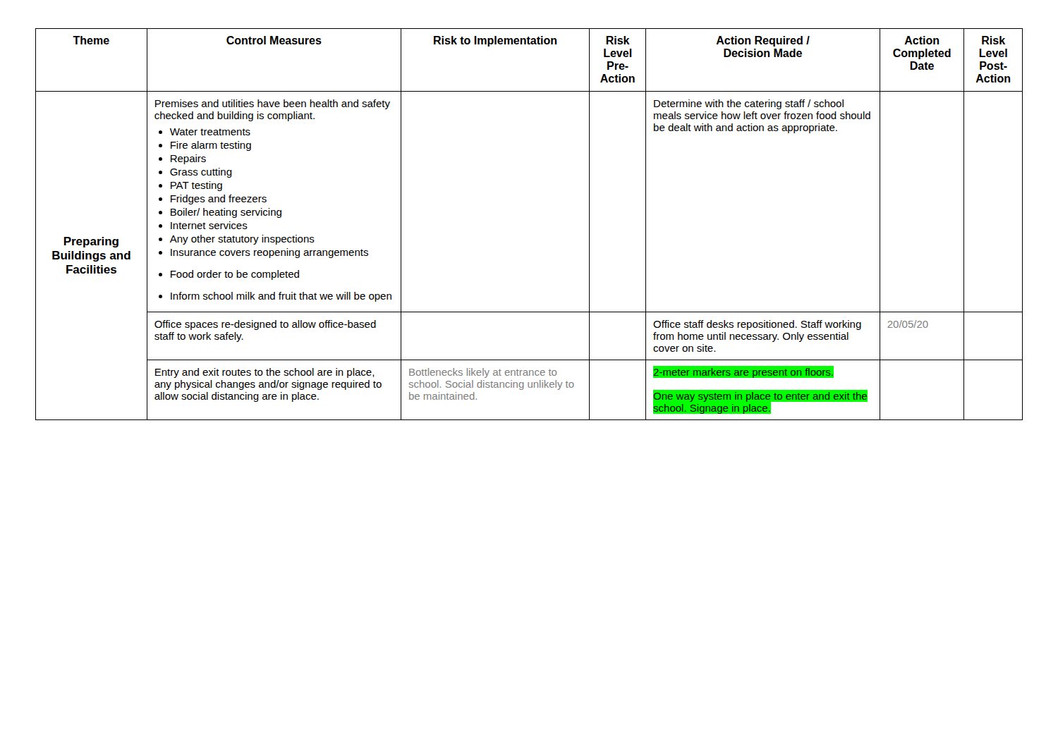| Theme | Control Measures | Risk to Implementation | Risk Level Pre-Action | Action Required / Decision Made | Action Completed Date | Risk Level Post-Action |
| --- | --- | --- | --- | --- | --- | --- |
| Preparing Buildings and Facilities | Premises and utilities have been health and safety checked and building is compliant. Water treatments Fire alarm testing Repairs Grass cutting PAT testing Fridges and freezers Boiler/ heating servicing Internet services Any other statutory inspections Insurance covers reopening arrangements Food order to be completed Inform school milk and fruit that we will be open | | | Determine with the catering staff / school meals service how left over frozen food should be dealt with and action as appropriate. | | |
| Office spaces re-designed to allow office-based staff to work safely. | | | Office staff desks repositioned. Staff working from home until necessary. Only essential cover on site. | 20/05/20 | |
| Entry and exit routes to the school are in place, any physical changes and/or signage required to allow social distancing are in place. | Bottlenecks likely at entrance to school. Social distancing unlikely to be maintained. | | 2-meter markers are present on floors. One way system in place to enter and exit the school. Signage in place. | | |